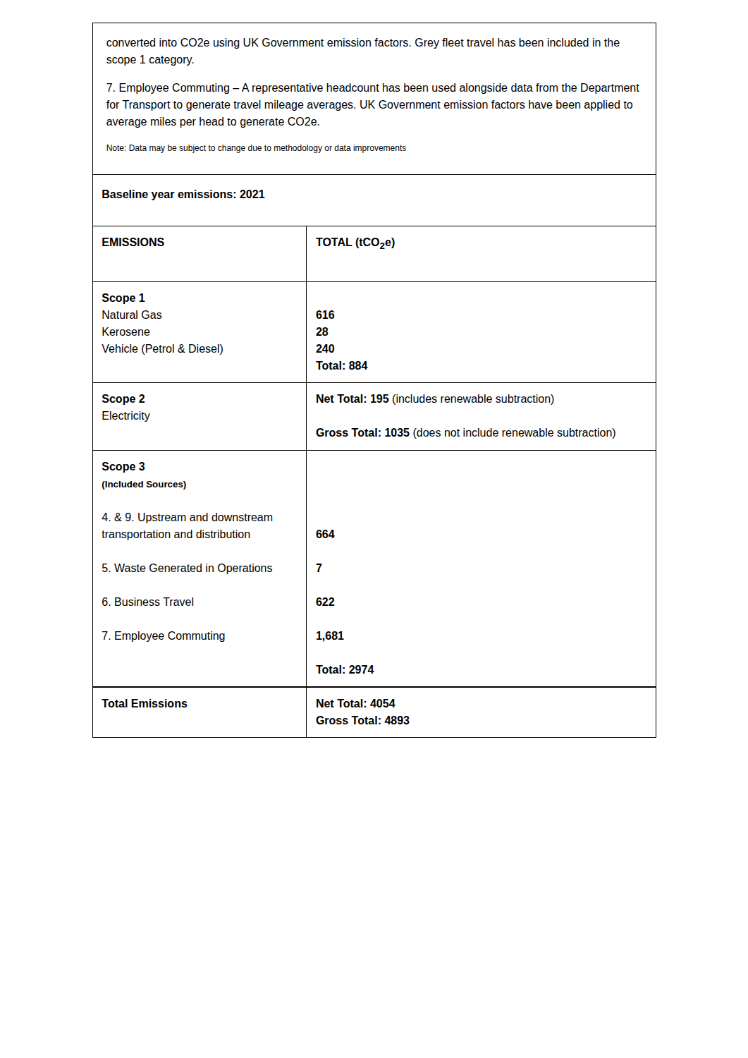converted into CO2e using UK Government emission factors. Grey fleet travel has been included in the scope 1 category.
7. Employee Commuting – A representative headcount has been used alongside data from the Department for Transport to generate travel mileage averages. UK Government emission factors have been applied to average miles per head to generate CO2e.
Note: Data may be subject to change due to methodology or data improvements
| Baseline year emissions: 2021 |
| EMISSIONS | TOTAL (tCO 2 e) |
| Scope 1 Natural Gas Kerosene Vehicle (Petrol & Diesel) | 616 28 240 Total: 884 |
| Scope 2 Electricity | Net Total: 195 (includes renewable subtraction) Gross Total: 1035 (does not include renewable subtraction) |
| Scope 3 (Included Sources) 4. & 9. Upstream and downstream transportation and distribution 5. Waste Generated in Operations 6. Business Travel 7. Employee Commuting | 664 7 622 1,681 Total: 2974 |
| Total Emissions | Net Total: 4054 Gross Total: 4893 |